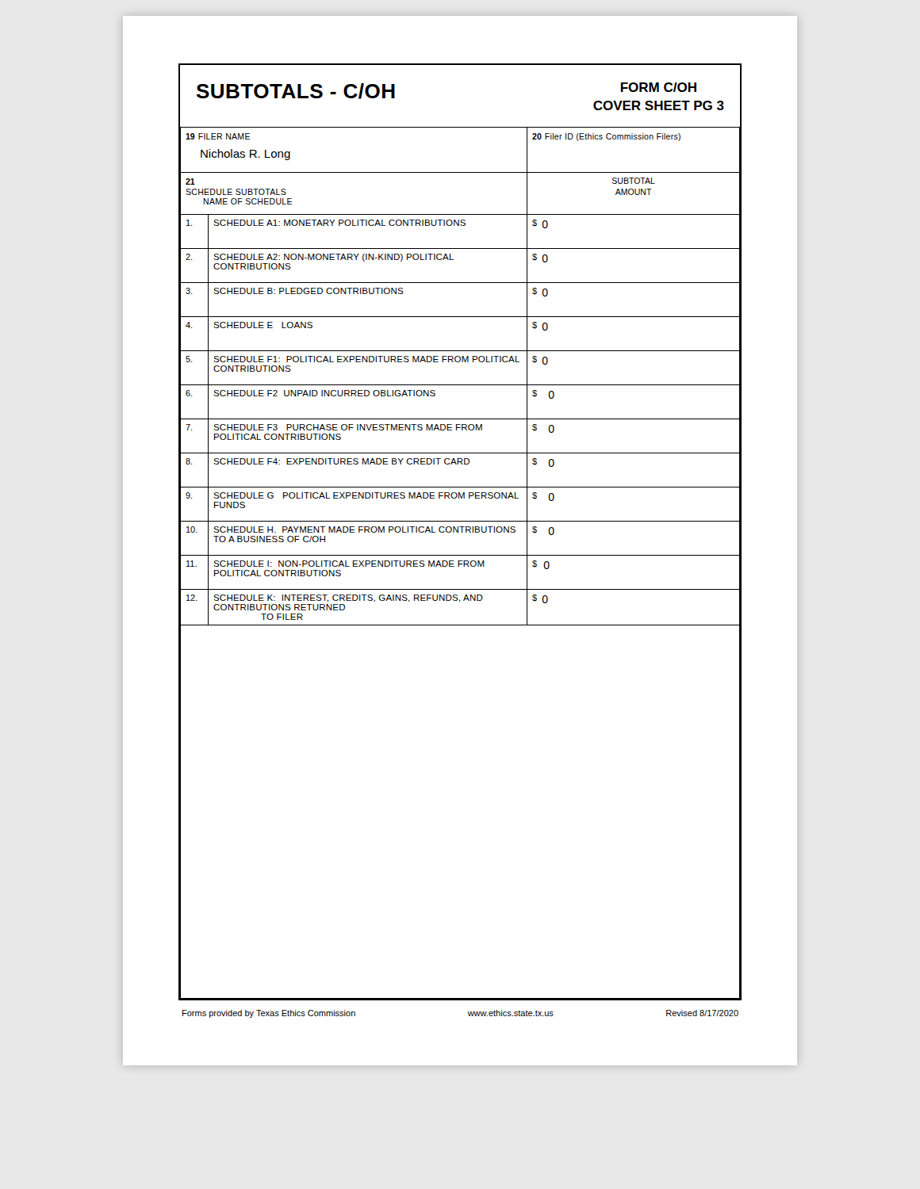SUBTOTALS - C/OH
FORM C/OH
COVER SHEET PG 3
| 19 FILER NAME Nicholas R. Long | 20 Filer ID (Ethics Commission Filers) |
| 21 SCHEDULE SUBTOTALS NAME OF SCHEDULE | SUBTOTAL AMOUNT |
| 1. | SCHEDULE A1: MONETARY POLITICAL CONTRIBUTIONS | $ 0 |
| 2. | SCHEDULE A2: NON-MONETARY (IN-KIND) POLITICAL CONTRIBUTIONS | $ 0 |
| 3. | SCHEDULE B: PLEDGED CONTRIBUTIONS | $ 0 |
| 4. | SCHEDULE E LOANS | $ 0 |
| 5. | SCHEDULE F1: POLITICAL EXPENDITURES MADE FROM POLITICAL CONTRIBUTIONS | $ 0 |
| 6. | SCHEDULE F2 UNPAID INCURRED OBLIGATIONS | $ 0 |
| 7. | SCHEDULE F3 PURCHASE OF INVESTMENTS MADE FROM POLITICAL CONTRIBUTIONS | $ 0 |
| 8. | SCHEDULE F4: EXPENDITURES MADE BY CREDIT CARD | $ 0 |
| 9. | SCHEDULE G POLITICAL EXPENDITURES MADE FROM PERSONAL FUNDS | $ 0 |
| 10. | SCHEDULE H. PAYMENT MADE FROM POLITICAL CONTRIBUTIONS TO A BUSINESS OF C/OH | $ 0 |
| 11. | SCHEDULE I: NON-POLITICAL EXPENDITURES MADE FROM POLITICAL CONTRIBUTIONS | $ 0 |
| 12. | SCHEDULE K: INTEREST, CREDITS, GAINS, REFUNDS, AND CONTRIBUTIONS RETURNED TO FILER | $ 0 |
Forms provided by Texas Ethics Commission
www.ethics.state.tx.us
Revised 8/17/2020